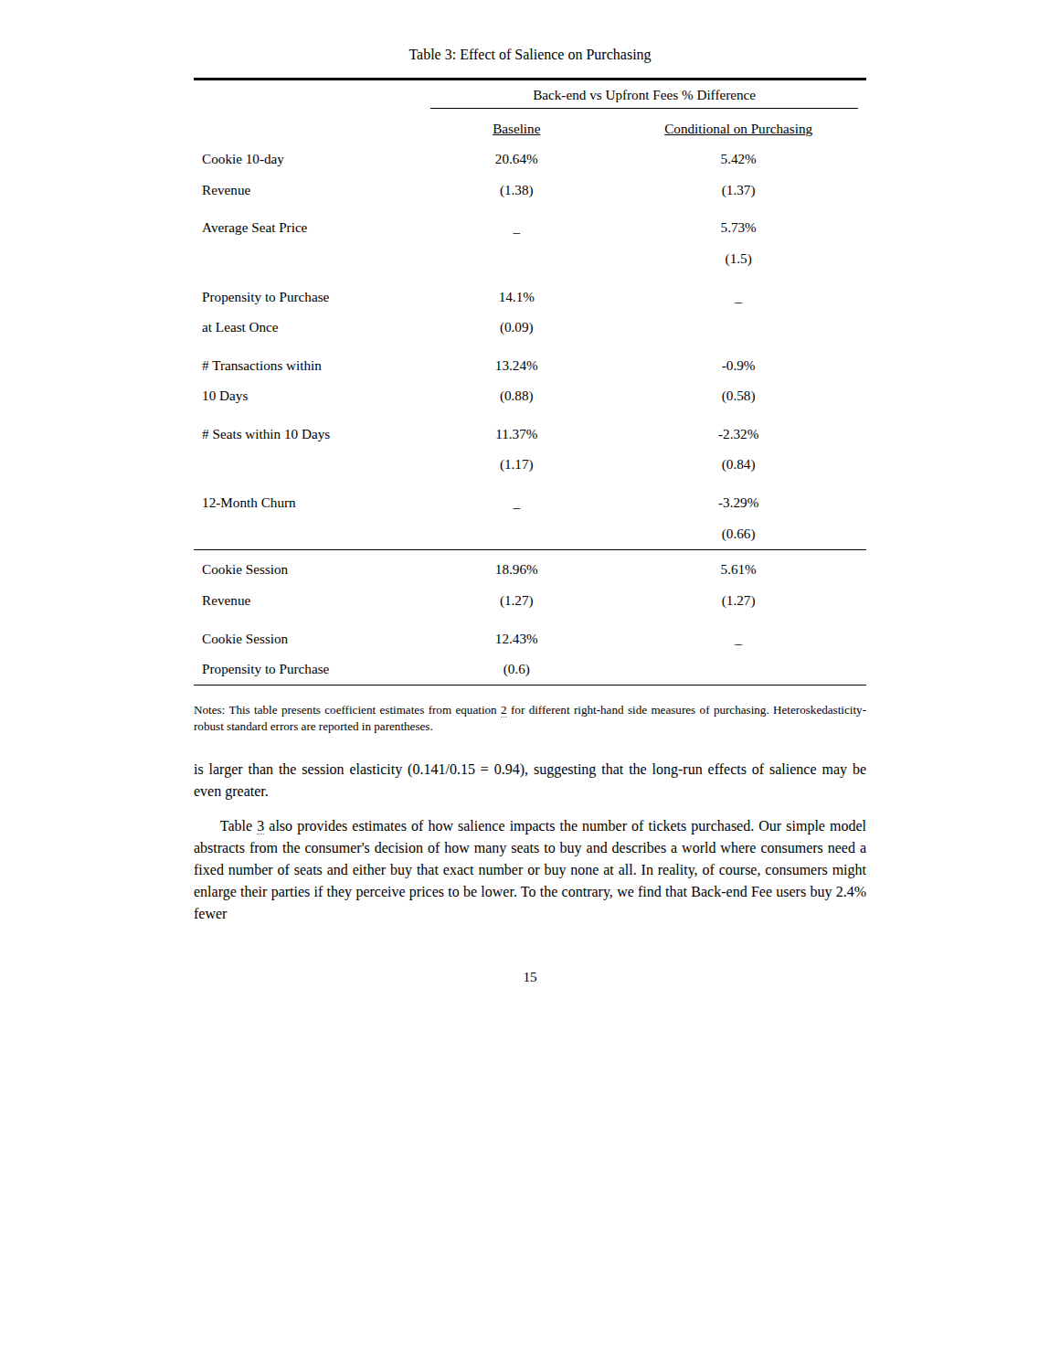Table 3: Effect of Salience on Purchasing
| | Back-end vs Upfront Fees % Difference |
| | Baseline | Conditional on Purchasing |
| Cookie 10-day | 20.64% | 5.42% |
| Revenue | (1.38) | (1.37) |
| Average Seat Price | _ | 5.73% |
| | | (1.5) |
| Propensity to Purchase | 14.1% | _ |
| at Least Once | (0.09) | |
| # Transactions within | 13.24% | -0.9% |
| 10 Days | (0.88) | (0.58) |
| # Seats within 10 Days | 11.37% | -2.32% |
| | (1.17) | (0.84) |
| 12-Month Churn | _ | -3.29% |
| | | (0.66) |
| Cookie Session | 18.96% | 5.61% |
| Revenue | (1.27) | (1.27) |
| Cookie Session | 12.43% | _ |
| Propensity to Purchase | (0.6) | |
Notes: This table presents coefficient estimates from equation 2 for different right-hand side measures of purchasing. Heteroskedasticity-robust standard errors are reported in parentheses.
is larger than the session elasticity (0.141/0.15 = 0.94), suggesting that the long-run effects of salience may be even greater.
Table 3 also provides estimates of how salience impacts the number of tickets purchased. Our simple model abstracts from the consumer's decision of how many seats to buy and describes a world where consumers need a fixed number of seats and either buy that exact number or buy none at all. In reality, of course, consumers might enlarge their parties if they perceive prices to be lower. To the contrary, we find that Back-end Fee users buy 2.4% fewer
15